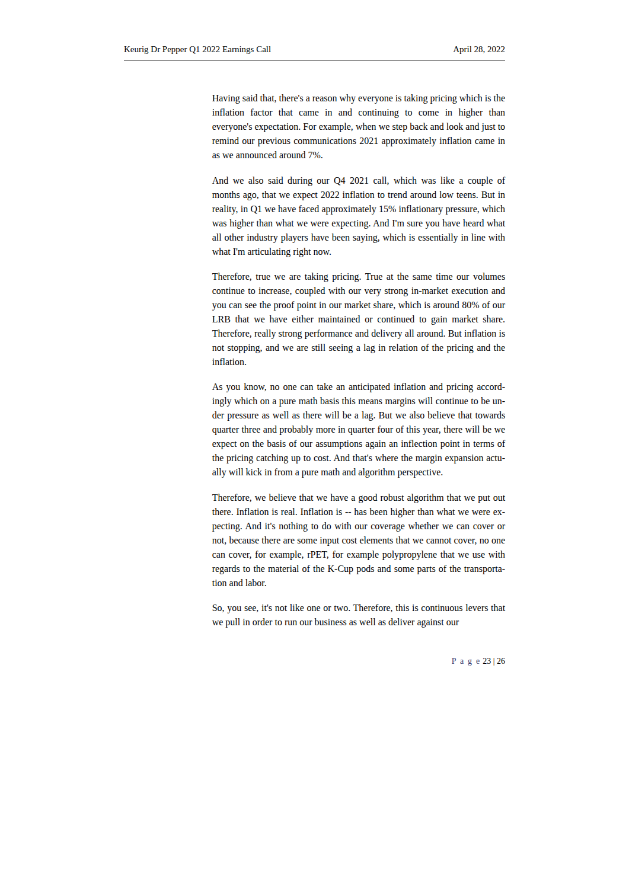Keurig Dr Pepper Q1 2022 Earnings Call April 28, 2022
Having said that, there's a reason why everyone is taking pricing which is the inflation factor that came in and continuing to come in higher than everyone's expectation. For example, when we step back and look and just to remind our previous communications 2021 approximately inflation came in as we announced around 7%.
And we also said during our Q4 2021 call, which was like a couple of months ago, that we expect 2022 inflation to trend around low teens. But in reality, in Q1 we have faced approximately 15% inflationary pressure, which was higher than what we were expecting. And I'm sure you have heard what all other industry players have been saying, which is essentially in line with what I'm articulating right now.
Therefore, true we are taking pricing. True at the same time our volumes continue to increase, coupled with our very strong in-market execution and you can see the proof point in our market share, which is around 80% of our LRB that we have either maintained or continued to gain market share. Therefore, really strong performance and delivery all around. But inflation is not stopping, and we are still seeing a lag in relation of the pricing and the inflation.
As you know, no one can take an anticipated inflation and pricing accordingly which on a pure math basis this means margins will continue to be under pressure as well as there will be a lag. But we also believe that towards quarter three and probably more in quarter four of this year, there will be we expect on the basis of our assumptions again an inflection point in terms of the pricing catching up to cost. And that's where the margin expansion actually will kick in from a pure math and algorithm perspective.
Therefore, we believe that we have a good robust algorithm that we put out there. Inflation is real. Inflation is -- has been higher than what we were expecting. And it's nothing to do with our coverage whether we can cover or not, because there are some input cost elements that we cannot cover, no one can cover, for example, rPET, for example polypropylene that we use with regards to the material of the K-Cup pods and some parts of the transportation and labor.
So, you see, it's not like one or two. Therefore, this is continuous levers that we pull in order to run our business as well as deliver against our
P a g e 23 | 26